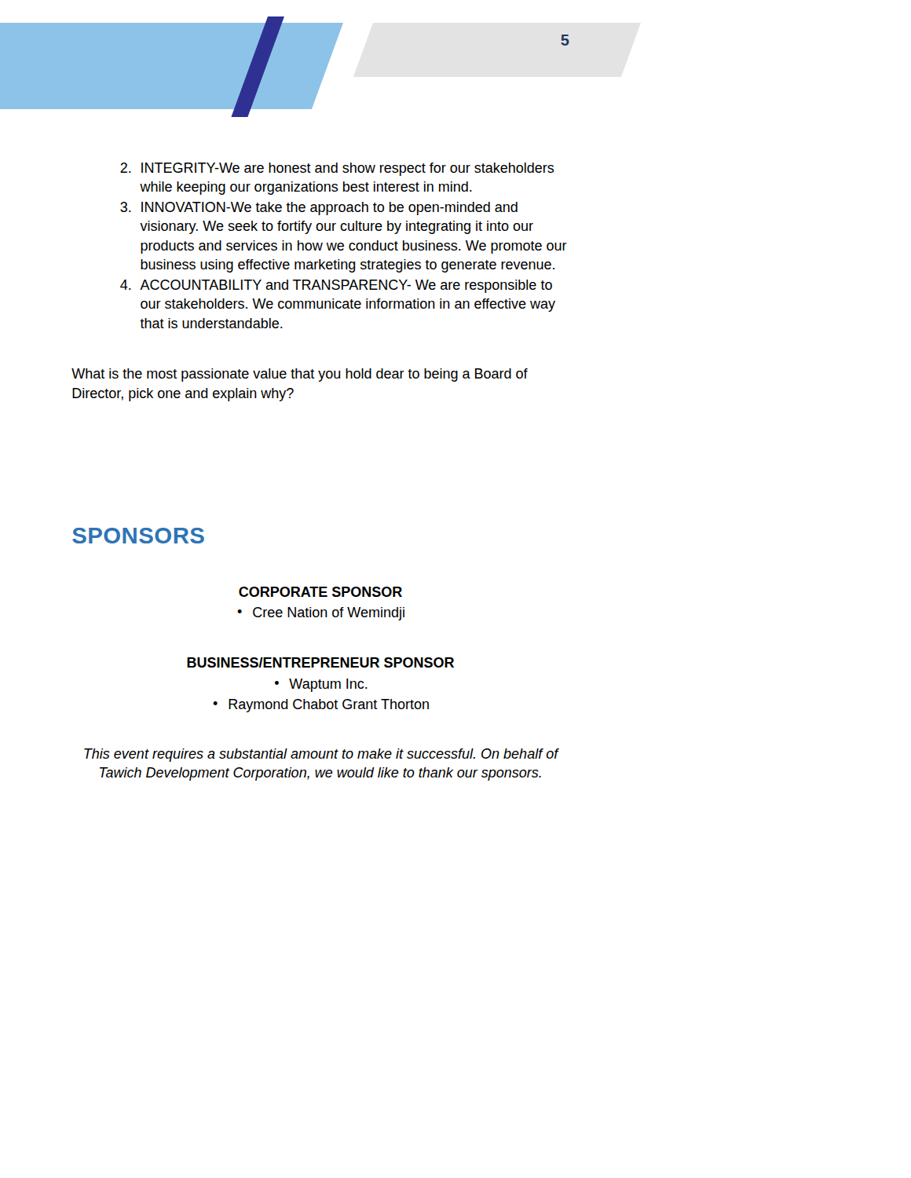5
INTEGRITY-We are honest and show respect for our stakeholders while keeping our organizations best interest in mind.
INNOVATION-We take the approach to be open-minded and visionary. We seek to fortify our culture by integrating it into our products and services in how we conduct business. We promote our business using effective marketing strategies to generate revenue.
ACCOUNTABILITY and TRANSPARENCY- We are responsible to our stakeholders. We communicate information in an effective way that is understandable.
What is the most passionate value that you hold dear to being a Board of Director, pick one and explain why?
SPONSORS
CORPORATE SPONSOR
Cree Nation of Wemindji
BUSINESS/ENTREPRENEUR SPONSOR
Waptum Inc.
Raymond Chabot Grant Thorton
This event requires a substantial amount to make it successful. On behalf of Tawich Development Corporation, we would like to thank our sponsors.